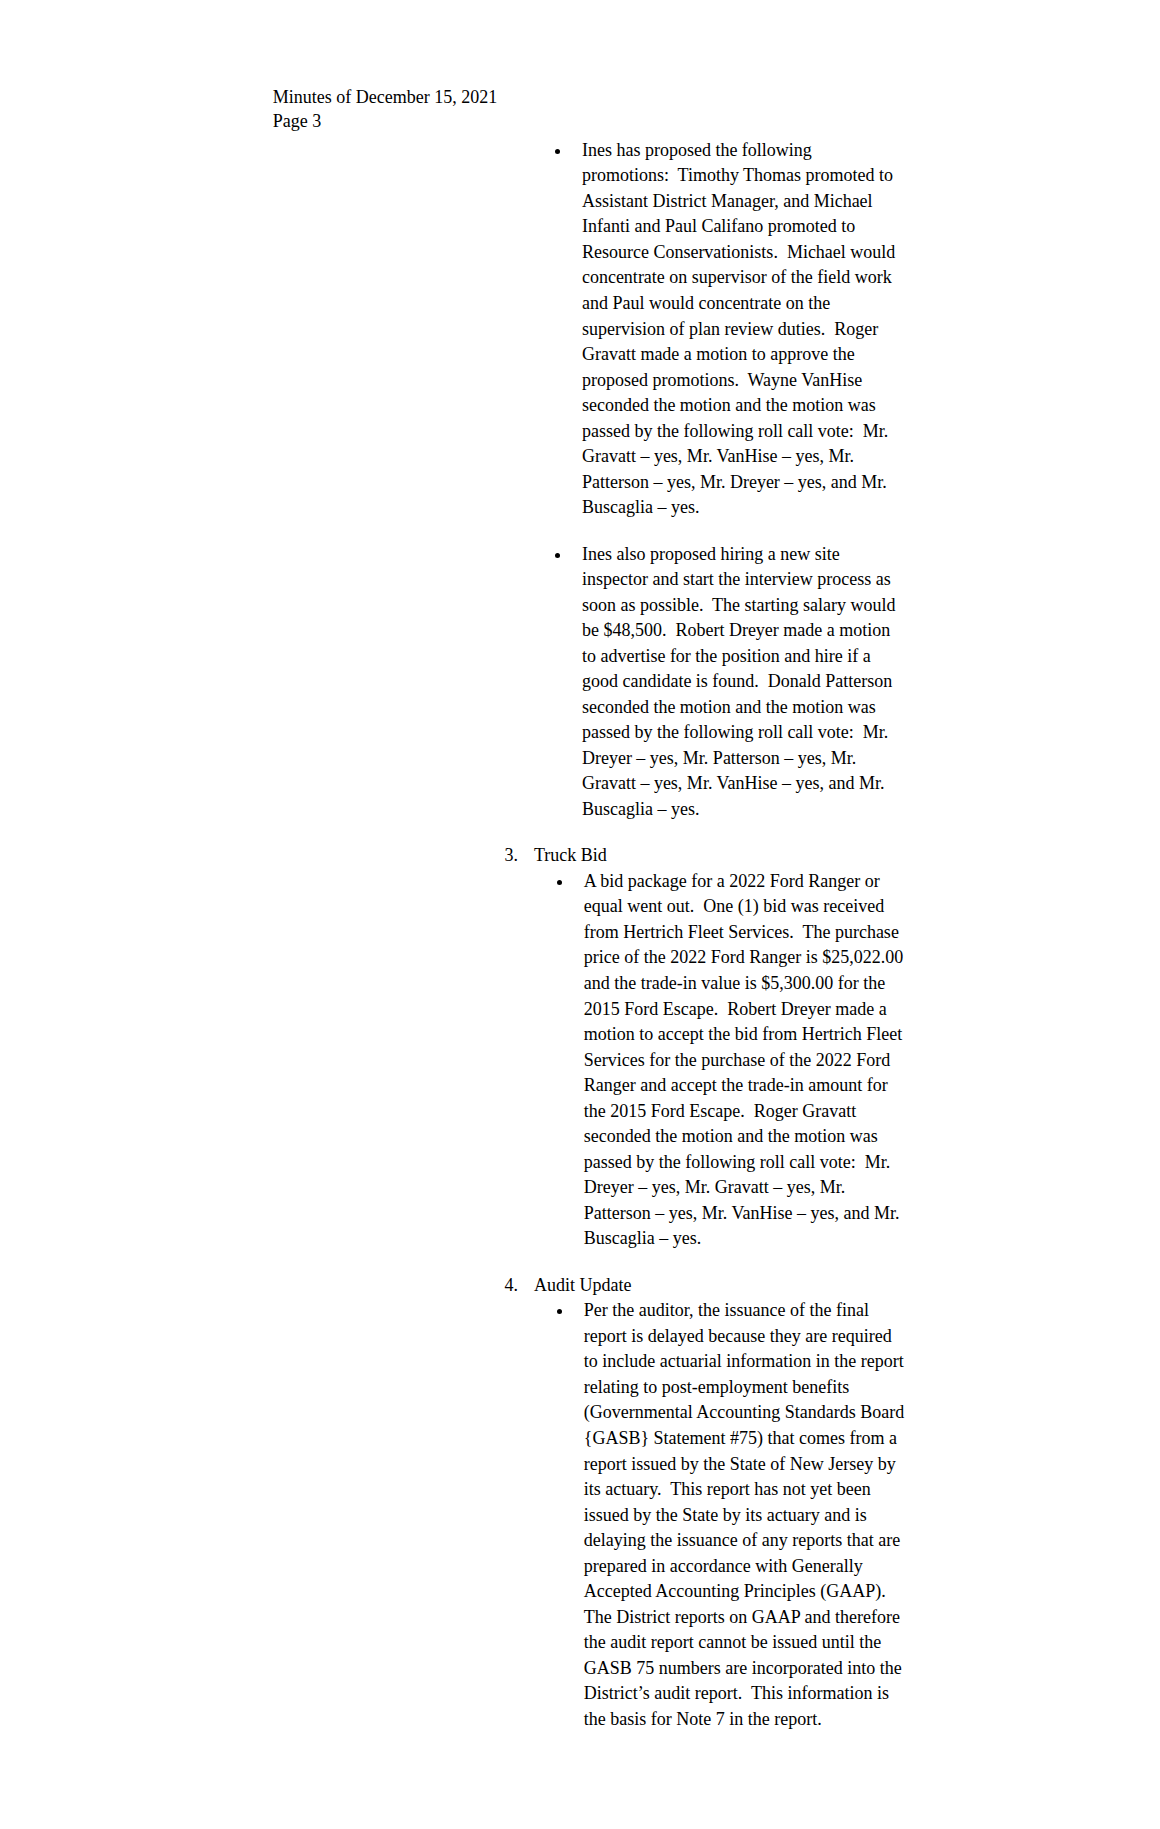Minutes of December 15, 2021
Page 3
Ines has proposed the following promotions: Timothy Thomas promoted to Assistant District Manager, and Michael Infanti and Paul Califano promoted to Resource Conservationists. Michael would concentrate on supervisor of the field work and Paul would concentrate on the supervision of plan review duties. Roger Gravatt made a motion to approve the proposed promotions. Wayne VanHise seconded the motion and the motion was passed by the following roll call vote: Mr. Gravatt – yes, Mr. VanHise – yes, Mr. Patterson – yes, Mr. Dreyer – yes, and Mr. Buscaglia – yes.
Ines also proposed hiring a new site inspector and start the interview process as soon as possible. The starting salary would be $48,500. Robert Dreyer made a motion to advertise for the position and hire if a good candidate is found. Donald Patterson seconded the motion and the motion was passed by the following roll call vote: Mr. Dreyer – yes, Mr. Patterson – yes, Mr. Gravatt – yes, Mr. VanHise – yes, and Mr. Buscaglia – yes.
Truck Bid
A bid package for a 2022 Ford Ranger or equal went out. One (1) bid was received from Hertrich Fleet Services. The purchase price of the 2022 Ford Ranger is $25,022.00 and the trade-in value is $5,300.00 for the 2015 Ford Escape. Robert Dreyer made a motion to accept the bid from Hertrich Fleet Services for the purchase of the 2022 Ford Ranger and accept the trade-in amount for the 2015 Ford Escape. Roger Gravatt seconded the motion and the motion was passed by the following roll call vote: Mr. Dreyer – yes, Mr. Gravatt – yes, Mr. Patterson – yes, Mr. VanHise – yes, and Mr. Buscaglia – yes.
Audit Update
Per the auditor, the issuance of the final report is delayed because they are required to include actuarial information in the report relating to post-employment benefits (Governmental Accounting Standards Board {GASB} Statement #75) that comes from a report issued by the State of New Jersey by its actuary. This report has not yet been issued by the State by its actuary and is delaying the issuance of any reports that are prepared in accordance with Generally Accepted Accounting Principles (GAAP). The District reports on GAAP and therefore the audit report cannot be issued until the GASB 75 numbers are incorporated into the District’s audit report. This information is the basis for Note 7 in the report.